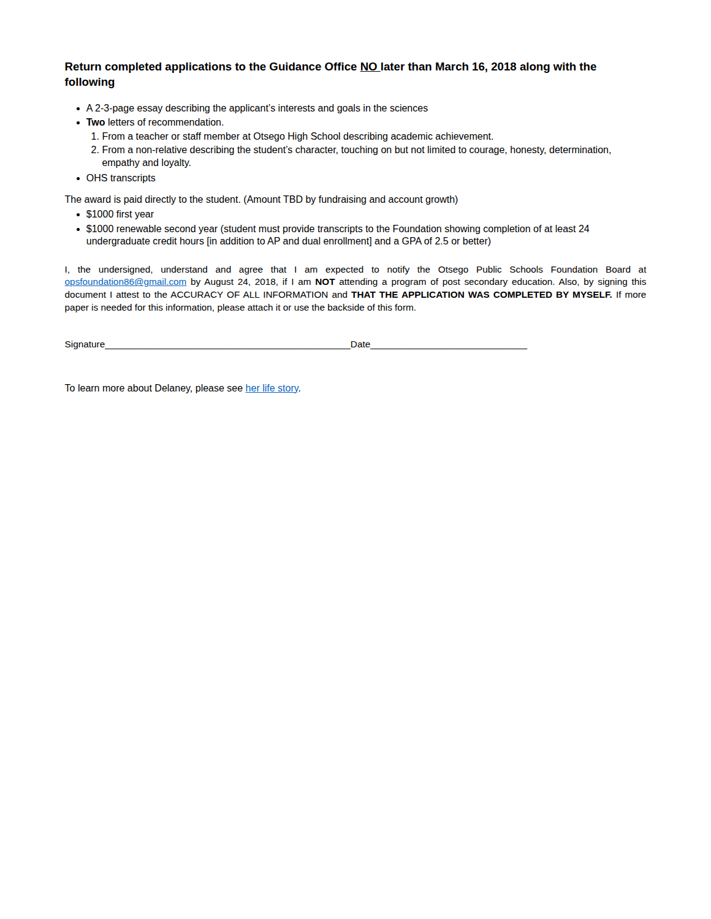Return completed applications to the Guidance Office NO later than March 16, 2018 along with the following
A 2-3-page essay describing the applicant’s interests and goals in the sciences
Two letters of recommendation.
From a teacher or staff member at Otsego High School describing academic achievement.
From a non-relative describing the student’s character, touching on but not limited to courage, honesty, determination, empathy and loyalty.
OHS transcripts
The award is paid directly to the student. (Amount TBD by fundraising and account growth)
$1000 first year
$1000 renewable second year (student must provide transcripts to the Foundation showing completion of at least 24 undergraduate credit hours [in addition to AP and dual enrollment] and a GPA of 2.5 or better)
I, the undersigned, understand and agree that I am expected to notify the Otsego Public Schools Foundation Board at opsfoundation86@gmail.com by August 24, 2018, if I am NOT attending a program of post secondary education. Also, by signing this document I attest to the ACCURACY OF ALL INFORMATION and THAT THE APPLICATION WAS COMPLETED BY MYSELF. If more paper is needed for this information, please attach it or use the backside of this form.
Signature_______________________________________________Date______________________________
To learn more about Delaney, please see her life story.